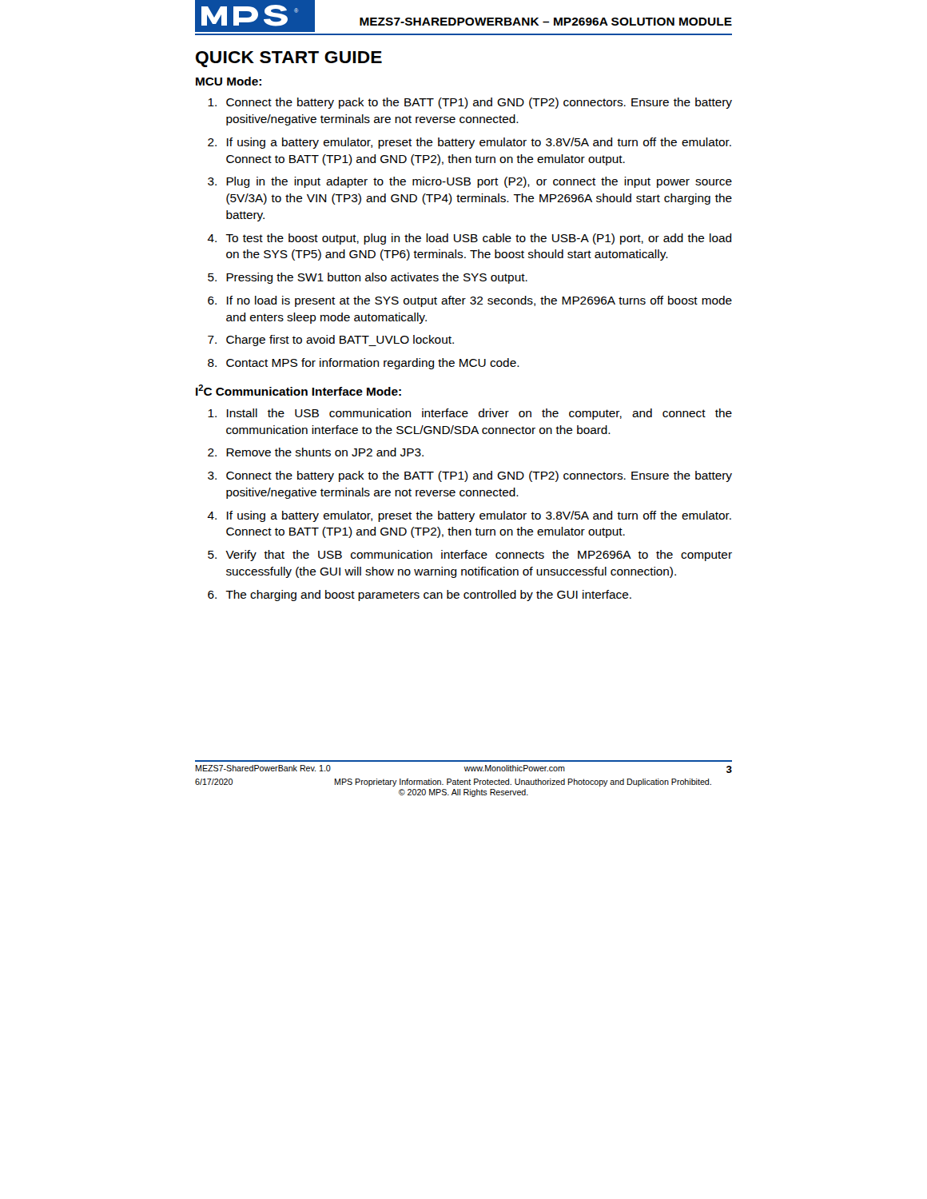®
MEZS7-SHAREDPOWERBANK – MP2696A SOLUTION MODULE
QUICK START GUIDE
MCU Mode:
Connect the battery pack to the BATT (TP1) and GND (TP2) connectors. Ensure the battery positive/negative terminals are not reverse connected.
If using a battery emulator, preset the battery emulator to 3.8V/5A and turn off the emulator. Connect to BATT (TP1) and GND (TP2), then turn on the emulator output.
Plug in the input adapter to the micro-USB port (P2), or connect the input power source (5V/3A) to the VIN (TP3) and GND (TP4) terminals. The MP2696A should start charging the battery.
To test the boost output, plug in the load USB cable to the USB-A (P1) port, or add the load on the SYS (TP5) and GND (TP6) terminals. The boost should start automatically.
Pressing the SW1 button also activates the SYS output.
If no load is present at the SYS output after 32 seconds, the MP2696A turns off boost mode and enters sleep mode automatically.
Charge first to avoid BATT_UVLO lockout.
Contact MPS for information regarding the MCU code.
I2C Communication Interface Mode:
Install the USB communication interface driver on the computer, and connect the communication interface to the SCL/GND/SDA connector on the board.
Remove the shunts on JP2 and JP3.
Connect the battery pack to the BATT (TP1) and GND (TP2) connectors. Ensure the battery positive/negative terminals are not reverse connected.
If using a battery emulator, preset the battery emulator to 3.8V/5A and turn off the emulator. Connect to BATT (TP1) and GND (TP2), then turn on the emulator output.
Verify that the USB communication interface connects the MP2696A to the computer successfully (the GUI will show no warning notification of unsuccessful connection).
The charging and boost parameters can be controlled by the GUI interface.
MEZS7-SharedPowerBank Rev. 1.0
www.MonolithicPower.com
3
6/17/2020
MPS Proprietary Information. Patent Protected. Unauthorized Photocopy and Duplication Prohibited.
© 2020 MPS. All Rights Reserved.